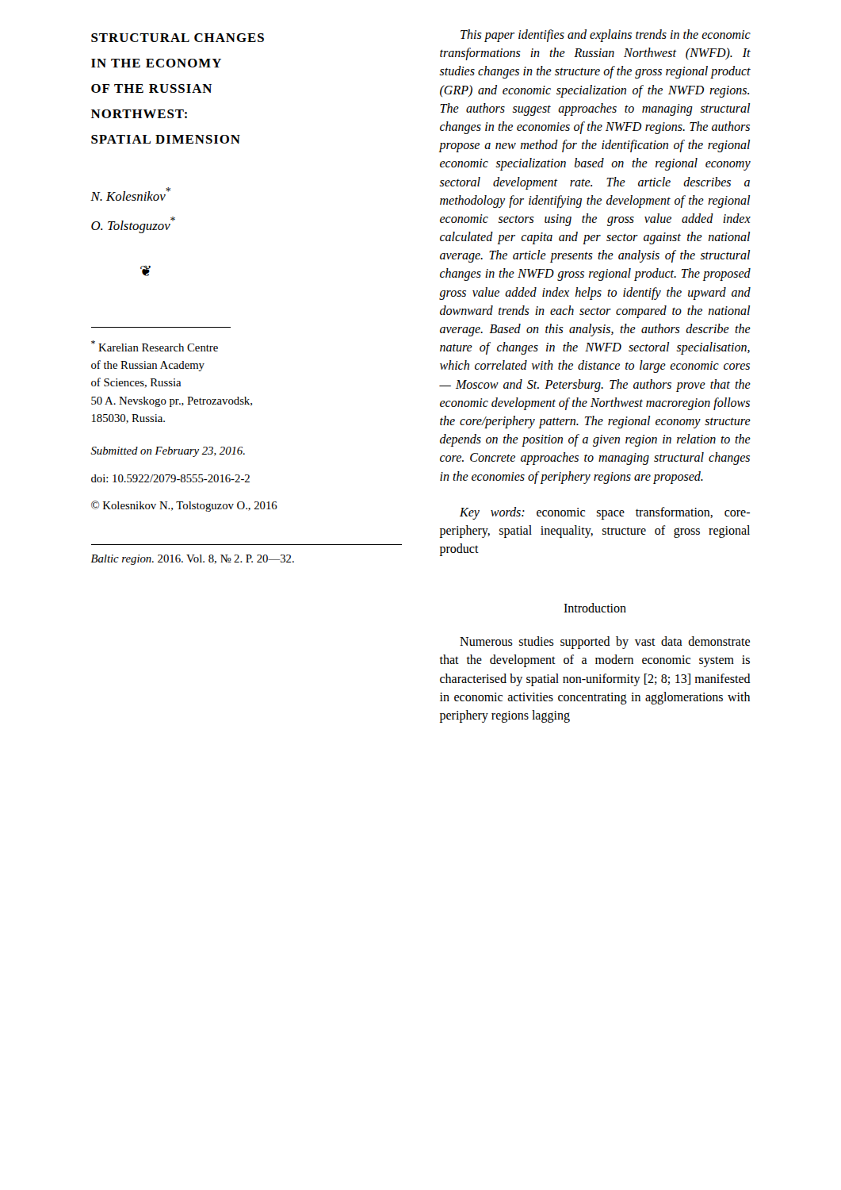Structural changes
in the economy
of the Russian
Northwest:
spatial dimension
N. Kolesnikov*
O. Tolstoguzov*
❦
* Karelian Research Centre
of the Russian Academy
of Sciences, Russia
50 A. Nevskogo pr., Petrozavodsk,
185030, Russia.
Submitted on February 23, 2016.
doi: 10.5922/2079-8555-2016-2-2
© Kolesnikov N., Tolstoguzov O., 2016
Baltic region. 2016. Vol. 8, № 2. P. 20—32.
This paper identifies and explains trends in the economic transformations in the Russian Northwest (NWFD). It studies changes in the structure of the gross regional product (GRP) and economic specialization of the NWFD regions. The authors suggest approaches to managing structural changes in the economies of the NWFD regions. The authors propose a new method for the identification of the regional economic specialization based on the regional economy sectoral development rate. The article describes a methodology for identifying the development of the regional economic sectors using the gross value added index calculated per capita and per sector against the national average. The article presents the analysis of the structural changes in the NWFD gross regional product. The proposed gross value added index helps to identify the upward and downward trends in each sector compared to the national average. Based on this analysis, the authors describe the nature of changes in the NWFD sectoral specialisation, which correlated with the distance to large economic cores — Moscow and St. Petersburg. The authors prove that the economic development of the Northwest macroregion follows the core/periphery pattern. The regional economy structure depends on the position of a given region in relation to the core. Concrete approaches to managing structural changes in the economies of periphery regions are proposed.
Key words: economic space transformation, core-periphery, spatial inequality, structure of gross regional product
Introduction
Numerous studies supported by vast data demonstrate that the development of a modern economic system is characterised by spatial non-uniformity [2; 8; 13] manifested in economic activities concentrating in agglomerations with periphery regions lagging